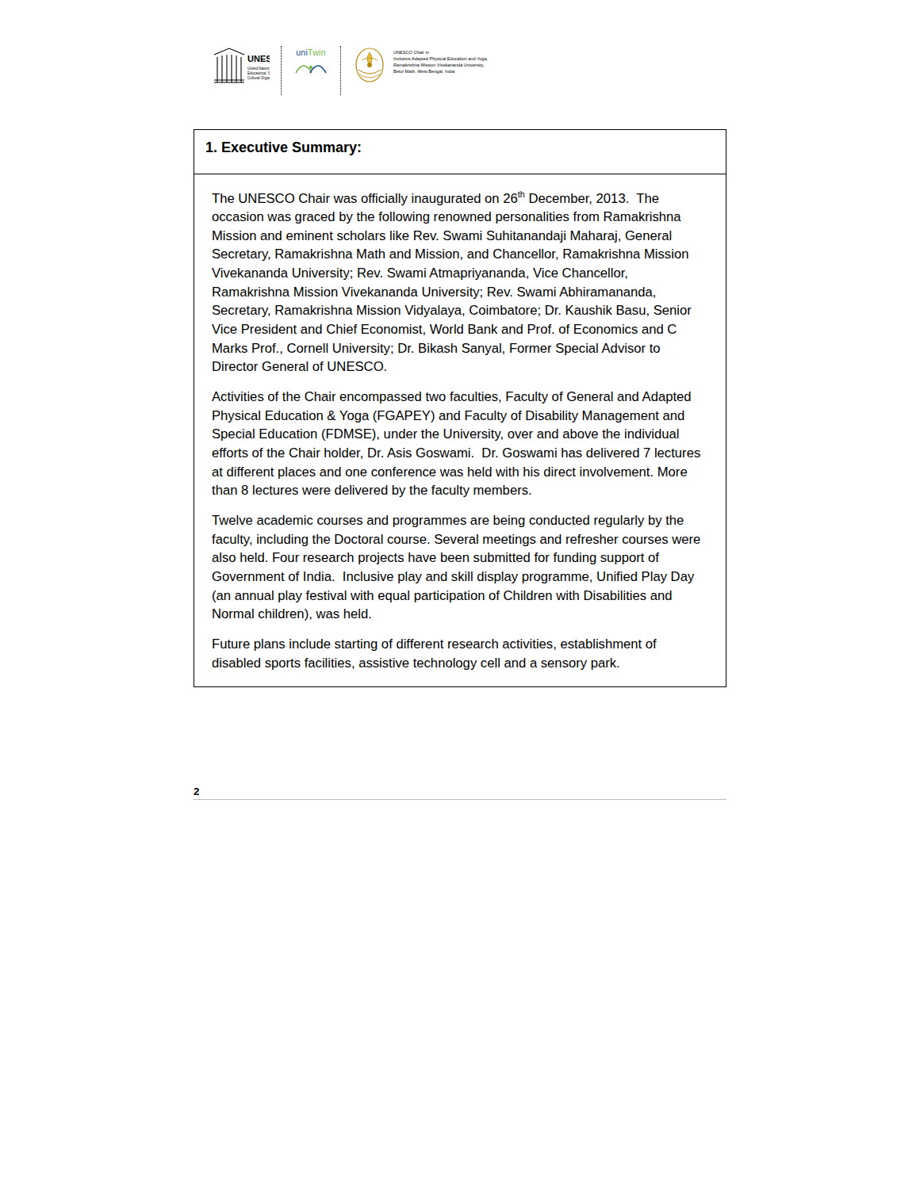UNESCO United Nations Educational, Scientific and Cultural Organization
uniTwin
UNESCO Chair in Inclusive Adapted Physical Education and Yoga, Ramakrishna Mission Vivekananda University, Belur Math, West Bengal, India
1. Executive Summary:
The UNESCO Chair was officially inaugurated on 26th December, 2013. The occasion was graced by the following renowned personalities from Ramakrishna Mission and eminent scholars like Rev. Swami Suhitanandaji Maharaj, General Secretary, Ramakrishna Math and Mission, and Chancellor, Ramakrishna Mission Vivekananda University; Rev. Swami Atmapriyananda, Vice Chancellor, Ramakrishna Mission Vivekananda University; Rev. Swami Abhiramananda, Secretary, Ramakrishna Mission Vidyalaya, Coimbatore; Dr. Kaushik Basu, Senior Vice President and Chief Economist, World Bank and Prof. of Economics and C Marks Prof., Cornell University; Dr. Bikash Sanyal, Former Special Advisor to Director General of UNESCO.
Activities of the Chair encompassed two faculties, Faculty of General and Adapted Physical Education & Yoga (FGAPEY) and Faculty of Disability Management and Special Education (FDMSE), under the University, over and above the individual efforts of the Chair holder, Dr. Asis Goswami. Dr. Goswami has delivered 7 lectures at different places and one conference was held with his direct involvement. More than 8 lectures were delivered by the faculty members.
Twelve academic courses and programmes are being conducted regularly by the faculty, including the Doctoral course. Several meetings and refresher courses were also held. Four research projects have been submitted for funding support of Government of India. Inclusive play and skill display programme, Unified Play Day (an annual play festival with equal participation of Children with Disabilities and Normal children), was held.
Future plans include starting of different research activities, establishment of disabled sports facilities, assistive technology cell and a sensory park.
2